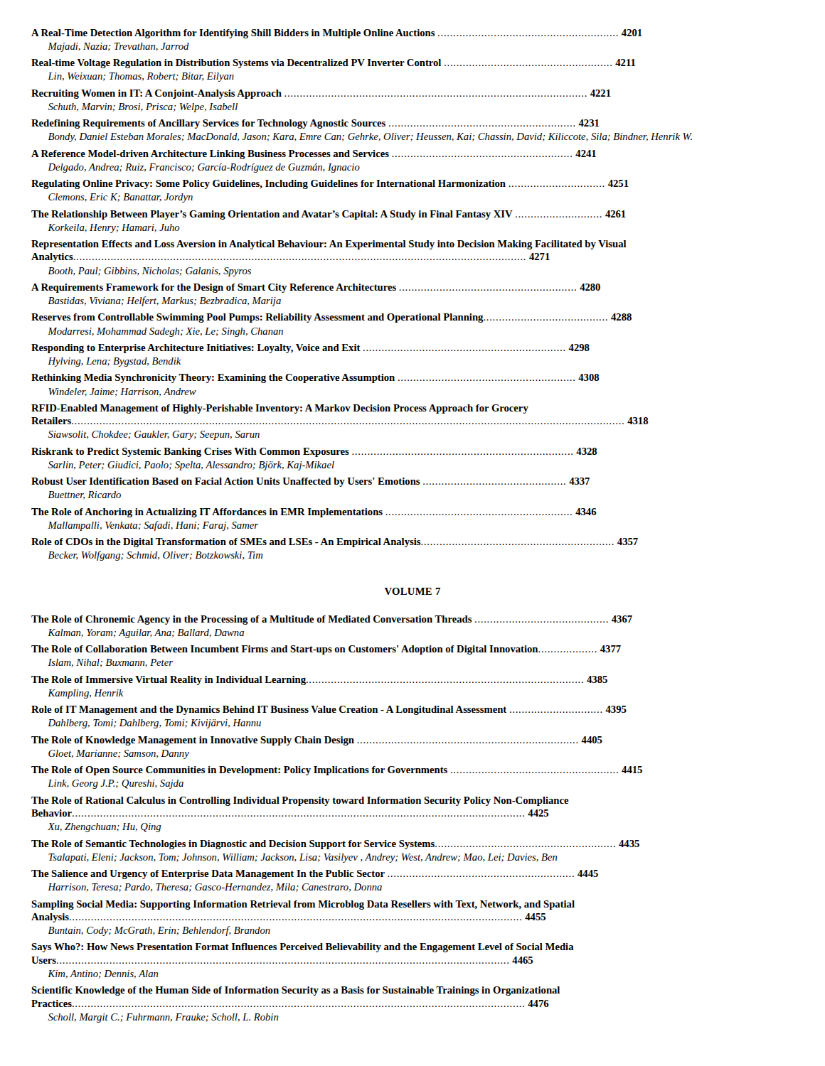A Real-Time Detection Algorithm for Identifying Shill Bidders in Multiple Online Auctions .......................................................... 4201 Majadi, Nazia; Trevathan, Jarrod
Real-time Voltage Regulation in Distribution Systems via Decentralized PV Inverter Control ...................................................... 4211 Lin, Weixuan; Thomas, Robert; Bitar, Eilyan
Recruiting Women in IT: A Conjoint-Analysis Approach ................................................................................................. 4221 Schuth, Marvin; Brosi, Prisca; Welpe, Isabell
Redefining Requirements of Ancillary Services for Technology Agnostic Sources ............................................................ 4231 Bondy, Daniel Esteban Morales; MacDonald, Jason; Kara, Emre Can; Gehrke, Oliver; Heussen, Kai; Chassin, David; Kiliccote, Sila; Bindner, Henrik W.
A Reference Model-driven Architecture Linking Business Processes and Services .......................................................... 4241 Delgado, Andrea; Ruiz, Francisco; García-Rodríguez de Guzmán, Ignacio
Regulating Online Privacy: Some Policy Guidelines, Including Guidelines for International Harmonization ............................... 4251 Clemons, Eric K; Banattar, Jordyn
The Relationship Between Player’s Gaming Orientation and Avatar’s Capital: A Study in Final Fantasy XIV ............................ 4261 Korkeila, Henry; Hamari, Juho
Representation Effects and Loss Aversion in Analytical Behaviour: An Experimental Study into Decision Making Facilitated by Visual Analytics................................................................................................................................................. 4271 Booth, Paul; Gibbins, Nicholas; Galanis, Spyros
A Requirements Framework for the Design of Smart City Reference Architectures ......................................................... 4280 Bastidas, Viviana; Helfert, Markus; Bezbradica, Marija
Reserves from Controllable Swimming Pool Pumps: Reliability Assessment and Operational Planning........................................ 4288 Modarresi, Mohammad Sadegh; Xie, Le; Singh, Chanan
Responding to Enterprise Architecture Initiatives: Loyalty, Voice and Exit ................................................................. 4298 Hylving, Lena; Bygstad, Bendik
Rethinking Media Synchronicity Theory: Examining the Cooperative Assumption ......................................................... 4308 Windeler, Jaime; Harrison, Andrew
RFID-Enabled Management of Highly-Perishable Inventory: A Markov Decision Process Approach for Grocery Retailers................................................................................................................................................................................. 4318 Siawsolit, Chokdee; Gaukler, Gary; Seepun, Sarun
Riskrank to Predict Systemic Banking Crises With Common Exposures ....................................................................... 4328 Sarlin, Peter; Giudici, Paolo; Spelta, Alessandro; Björk, Kaj-Mikael
Robust User Identification Based on Facial Action Units Unaffected by Users' Emotions .............................................. 4337 Buettner, Ricardo
The Role of Anchoring in Actualizing IT Affordances in EMR Implementations ............................................................ 4346 Mallampalli, Venkata; Safadi, Hani; Faraj, Samer
Role of CDOs in the Digital Transformation of SMEs and LSEs - An Empirical Analysis.............................................................. 4357 Becker, Wolfgang; Schmid, Oliver; Botzkowski, Tim
VOLUME 7
The Role of Chronemic Agency in the Processing of a Multitude of Mediated Conversation Threads ........................................... 4367 Kalman, Yoram; Aguilar, Ana; Ballard, Dawna
The Role of Collaboration Between Incumbent Firms and Start-ups on Customers' Adoption of Digital Innovation................... 4377 Islam, Nihal; Buxmann, Peter
The Role of Immersive Virtual Reality in Individual Learning......................................................................................... 4385 Kampling, Henrik
Role of IT Management and the Dynamics Behind IT Business Value Creation - A Longitudinal Assessment .............................. 4395 Dahlberg, Tomi; Dahlberg, Tomi; Kivijärvi, Hannu
The Role of Knowledge Management in Innovative Supply Chain Design ....................................................................... 4405 Gloet, Marianne; Samson, Danny
The Role of Open Source Communities in Development: Policy Implications for Governments ...................................................... 4415 Link, Georg J.P.; Qureshi, Sajda
The Role of Rational Calculus in Controlling Individual Propensity toward Information Security Policy Non-Compliance Behavior................................................................................................................................................. 4425 Xu, Zhengchuan; Hu, Qing
The Role of Semantic Technologies in Diagnostic and Decision Support for Service Systems.......................................................... 4435 Tsalapati, Eleni; Jackson, Tom; Johnson, William; Jackson, Lisa; Vasilyev , Andrey; West, Andrew; Mao, Lei; Davies, Ben
The Salience and Urgency of Enterprise Data Management In the Public Sector ............................................................ 4445 Harrison, Teresa; Pardo, Theresa; Gasco-Hernandez, Mila; Canestraro, Donna
Sampling Social Media: Supporting Information Retrieval from Microblog Data Resellers with Text, Network, and Spatial Analysis................................................................................................................................................. 4455 Buntain, Cody; McGrath, Erin; Behlendorf, Brandon
Says Who?: How News Presentation Format Influences Perceived Believability and the Engagement Level of Social Media Users................................................................................................................................................. 4465 Kim, Antino; Dennis, Alan
Scientific Knowledge of the Human Side of Information Security as a Basis for Sustainable Trainings in Organizational Practices................................................................................................................................................. 4476 Scholl, Margit C.; Fuhrmann, Frauke; Scholl, L. Robin